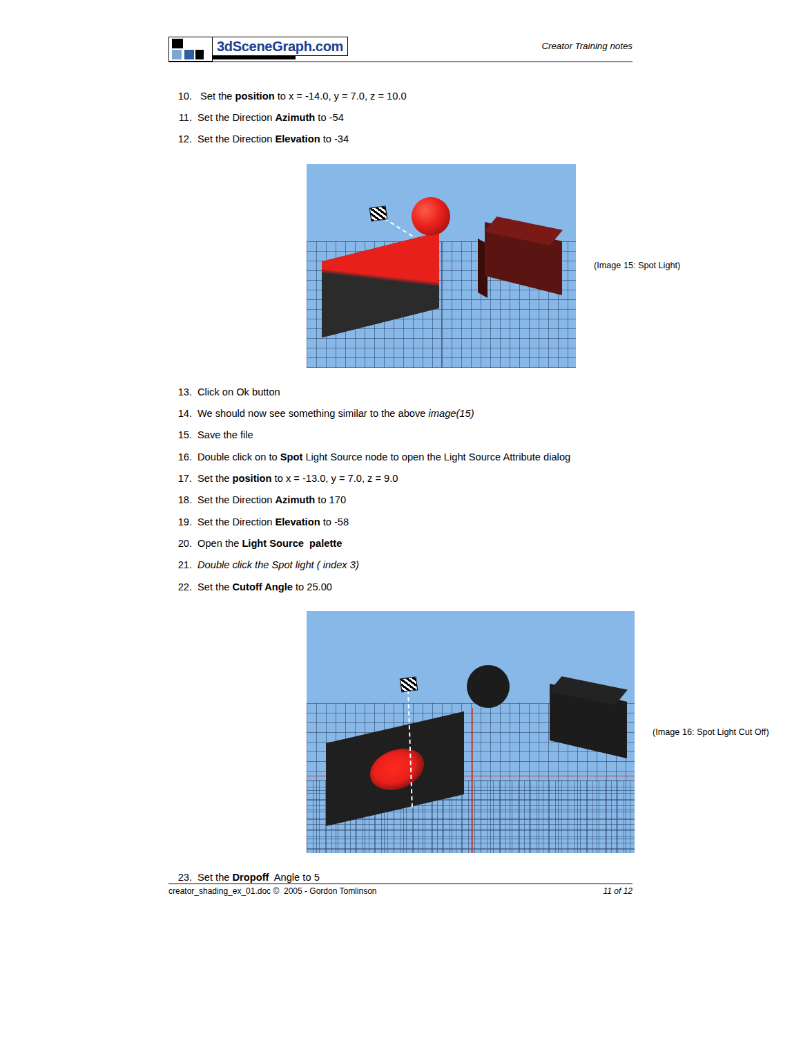3dSceneGraph.com
Creator Training notes
10. Set the position to x = -14.0, y = 7.0, z = 10.0
11. Set the Direction Azimuth to -54
12. Set the Direction Elevation to -34
(Image 15: Spot Light)
13. Click on Ok button
14. We should now see something similar to the above image(15)
15. Save the file
16. Double click on to Spot Light Source node to open the Light Source Attribute dialog
17. Set the position to x = -13.0, y = 7.0, z = 9.0
18. Set the Direction Azimuth to 170
19. Set the Direction Elevation to -58
20. Open the Light Source palette
21. Double click the Spot light ( index 3)
22. Set the Cutoff Angle to 25.00
(Image 16: Spot Light Cut Off)
23. Set the Dropoff Angle to 5
creator_shading_ex_01.doc © 2005 - Gordon Tomlinson
11 of 12